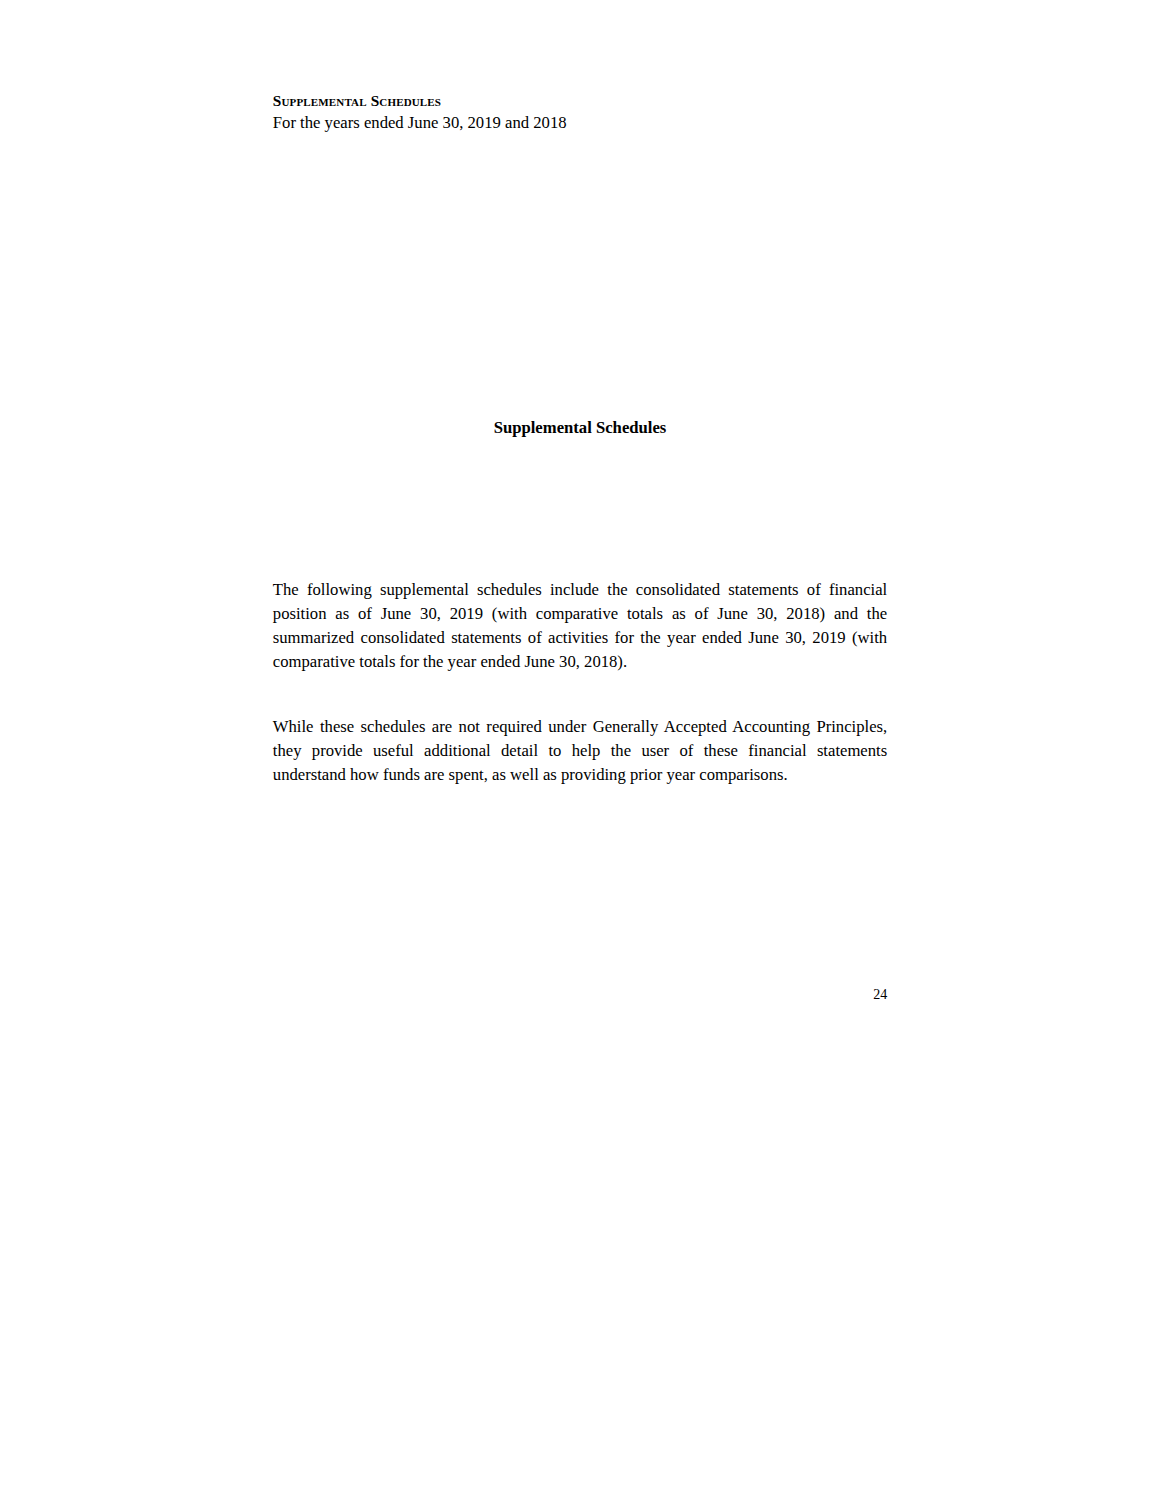Supplemental Schedules
For the years ended June 30, 2019 and 2018
Supplemental Schedules
The following supplemental schedules include the consolidated statements of financial position as of June 30, 2019 (with comparative totals as of June 30, 2018) and the summarized consolidated statements of activities for the year ended June 30, 2019 (with comparative totals for the year ended June 30, 2018).
While these schedules are not required under Generally Accepted Accounting Principles, they provide useful additional detail to help the user of these financial statements understand how funds are spent, as well as providing prior year comparisons.
24